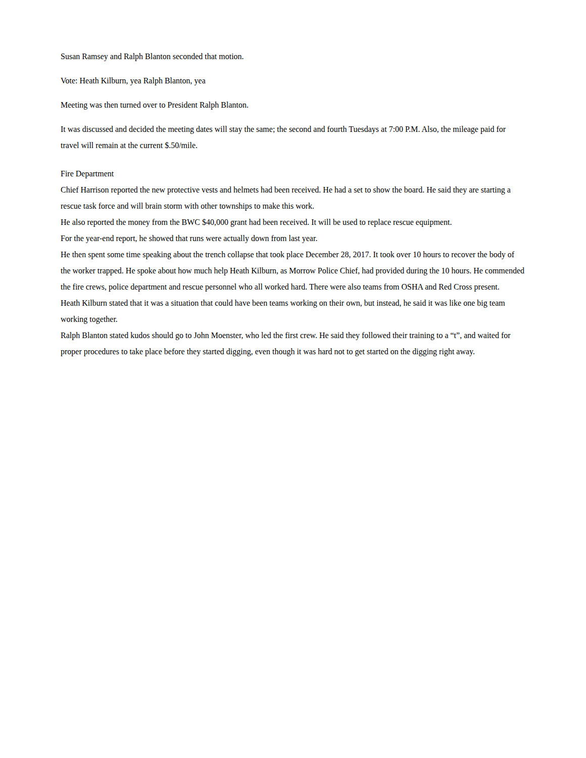Susan Ramsey and Ralph Blanton seconded that motion.
Vote: Heath Kilburn, yea Ralph Blanton, yea
Meeting was then turned over to President Ralph Blanton.
It was discussed and decided the meeting dates will stay the same; the second and fourth Tuesdays at 7:00 P.M. Also, the mileage paid for travel will remain at the current $.50/mile.
Fire Department
Chief Harrison reported the new protective vests and helmets had been received. He had a set to show the board. He said they are starting a rescue task force and will brain storm with other townships to make this work.
He also reported the money from the BWC $40,000 grant had been received. It will be used to replace rescue equipment.
For the year-end report, he showed that runs were actually down from last year.
He then spent some time speaking about the trench collapse that took place December 28, 2017. It took over 10 hours to recover the body of the worker trapped. He spoke about how much help Heath Kilburn, as Morrow Police Chief, had provided during the 10 hours. He commended the fire crews, police department and rescue personnel who all worked hard. There were also teams from OSHA and Red Cross present.
Heath Kilburn stated that it was a situation that could have been teams working on their own, but instead, he said it was like one big team working together.
Ralph Blanton stated kudos should go to John Moenster, who led the first crew. He said they followed their training to a “t”, and waited for proper procedures to take place before they started digging, even though it was hard not to get started on the digging right away.